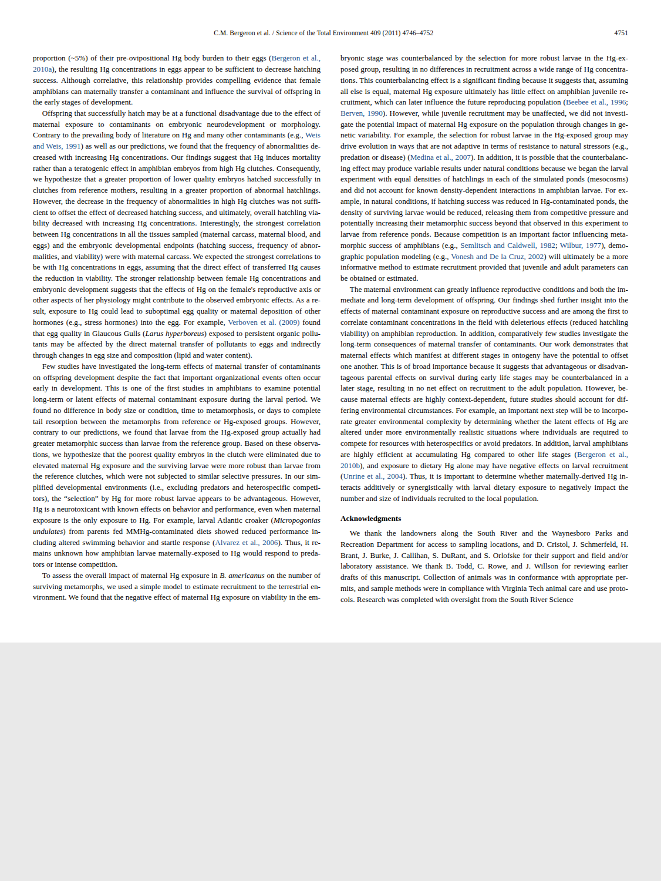C.M. Bergeron et al. / Science of the Total Environment 409 (2011) 4746–4752 4751
proportion (~5%) of their pre-ovipositional Hg body burden to their eggs (Bergeron et al., 2010a), the resulting Hg concentrations in eggs appear to be sufficient to decrease hatching success. Although correlative, this relationship provides compelling evidence that female amphibians can maternally transfer a contaminant and influence the survival of offspring in the early stages of development.
Offspring that successfully hatch may be at a functional disadvantage due to the effect of maternal exposure to contaminants on embryonic neurodevelopment or morphology. Contrary to the prevailing body of literature on Hg and many other contaminants (e.g., Weis and Weis, 1991) as well as our predictions, we found that the frequency of abnormalities decreased with increasing Hg concentrations. Our findings suggest that Hg induces mortality rather than a teratogenic effect in amphibian embryos from high Hg clutches. Consequently, we hypothesize that a greater proportion of lower quality embryos hatched successfully in clutches from reference mothers, resulting in a greater proportion of abnormal hatchlings. However, the decrease in the frequency of abnormalities in high Hg clutches was not sufficient to offset the effect of decreased hatching success, and ultimately, overall hatchling viability decreased with increasing Hg concentrations. Interestingly, the strongest correlation between Hg concentrations in all the tissues sampled (maternal carcass, maternal blood, and eggs) and the embryonic developmental endpoints (hatching success, frequency of abnormalities, and viability) were with maternal carcass. We expected the strongest correlations to be with Hg concentrations in eggs, assuming that the direct effect of transferred Hg causes the reduction in viability. The stronger relationship between female Hg concentrations and embryonic development suggests that the effects of Hg on the female's reproductive axis or other aspects of her physiology might contribute to the observed embryonic effects. As a result, exposure to Hg could lead to suboptimal egg quality or maternal deposition of other hormones (e.g., stress hormones) into the egg. For example, Verboven et al. (2009) found that egg quality in Glaucous Gulls (Larus hyperboreus) exposed to persistent organic pollutants may be affected by the direct maternal transfer of pollutants to eggs and indirectly through changes in egg size and composition (lipid and water content).
Few studies have investigated the long-term effects of maternal transfer of contaminants on offspring development despite the fact that important organizational events often occur early in development. This is one of the first studies in amphibians to examine potential long-term or latent effects of maternal contaminant exposure during the larval period. We found no difference in body size or condition, time to metamorphosis, or days to complete tail resorption between the metamorphs from reference or Hg-exposed groups. However, contrary to our predictions, we found that larvae from the Hg-exposed group actually had greater metamorphic success than larvae from the reference group. Based on these observations, we hypothesize that the poorest quality embryos in the clutch were eliminated due to elevated maternal Hg exposure and the surviving larvae were more robust than larvae from the reference clutches, which were not subjected to similar selective pressures. In our simplified developmental environments (i.e., excluding predators and heterospecific competitors), the “selection” by Hg for more robust larvae appears to be advantageous. However, Hg is a neurotoxicant with known effects on behavior and performance, even when maternal exposure is the only exposure to Hg. For example, larval Atlantic croaker (Micropogonias undulates) from parents fed MMHg-contaminated diets showed reduced performance including altered swimming behavior and startle response (Alvarez et al., 2006). Thus, it remains unknown how amphibian larvae maternally-exposed to Hg would respond to predators or intense competition.
To assess the overall impact of maternal Hg exposure in B. americanus on the number of surviving metamorphs, we used a simple model to estimate recruitment to the terrestrial environment. We found that the negative effect of maternal Hg exposure on viability in the embryonic stage was counterbalanced by the selection for more robust larvae in the Hg-exposed group, resulting in no differences in recruitment across a wide range of Hg concentrations. This counterbalancing effect is a significant finding because it suggests that, assuming all else is equal, maternal Hg exposure ultimately has little effect on amphibian juvenile recruitment, which can later influence the future reproducing population (Beebee et al., 1996; Berven, 1990). However, while juvenile recruitment may be unaffected, we did not investigate the potential impact of maternal Hg exposure on the population through changes in genetic variability. For example, the selection for robust larvae in the Hg-exposed group may drive evolution in ways that are not adaptive in terms of resistance to natural stressors (e.g., predation or disease) (Medina et al., 2007). In addition, it is possible that the counterbalancing effect may produce variable results under natural conditions because we began the larval experiment with equal densities of hatchlings in each of the simulated ponds (mesocosms) and did not account for known density-dependent interactions in amphibian larvae. For example, in natural conditions, if hatching success was reduced in Hg-contaminated ponds, the density of surviving larvae would be reduced, releasing them from competitive pressure and potentially increasing their metamorphic success beyond that observed in this experiment to larvae from reference ponds. Because competition is an important factor influencing metamorphic success of amphibians (e.g., Semlitsch and Caldwell, 1982; Wilbur, 1977), demographic population modeling (e.g., Vonesh and De la Cruz, 2002) will ultimately be a more informative method to estimate recruitment provided that juvenile and adult parameters can be obtained or estimated.
The maternal environment can greatly influence reproductive conditions and both the immediate and long-term development of offspring. Our findings shed further insight into the effects of maternal contaminant exposure on reproductive success and are among the first to correlate contaminant concentrations in the field with deleterious effects (reduced hatchling viability) on amphibian reproduction. In addition, comparatively few studies investigate the long-term consequences of maternal transfer of contaminants. Our work demonstrates that maternal effects which manifest at different stages in ontogeny have the potential to offset one another. This is of broad importance because it suggests that advantageous or disadvantageous parental effects on survival during early life stages may be counterbalanced in a later stage, resulting in no net effect on recruitment to the adult population. However, because maternal effects are highly context-dependent, future studies should account for differing environmental circumstances. For example, an important next step will be to incorporate greater environmental complexity by determining whether the latent effects of Hg are altered under more environmentally realistic situations where individuals are required to compete for resources with heterospecifics or avoid predators. In addition, larval amphibians are highly efficient at accumulating Hg compared to other life stages (Bergeron et al., 2010b), and exposure to dietary Hg alone may have negative effects on larval recruitment (Unrine et al., 2004). Thus, it is important to determine whether maternally-derived Hg interacts additively or synergistically with larval dietary exposure to negatively impact the number and size of individuals recruited to the local population.
Acknowledgments
We thank the landowners along the South River and the Waynesboro Parks and Recreation Department for access to sampling locations, and D. Cristol, J. Schmerfeld, H. Brant, J. Burke, J. Callihan, S. DuRant, and S. Orlofske for their support and field and/or laboratory assistance. We thank B. Todd, C. Rowe, and J. Willson for reviewing earlier drafts of this manuscript. Collection of animals was in conformance with appropriate permits, and sample methods were in compliance with Virginia Tech animal care and use protocols. Research was completed with oversight from the South River Science